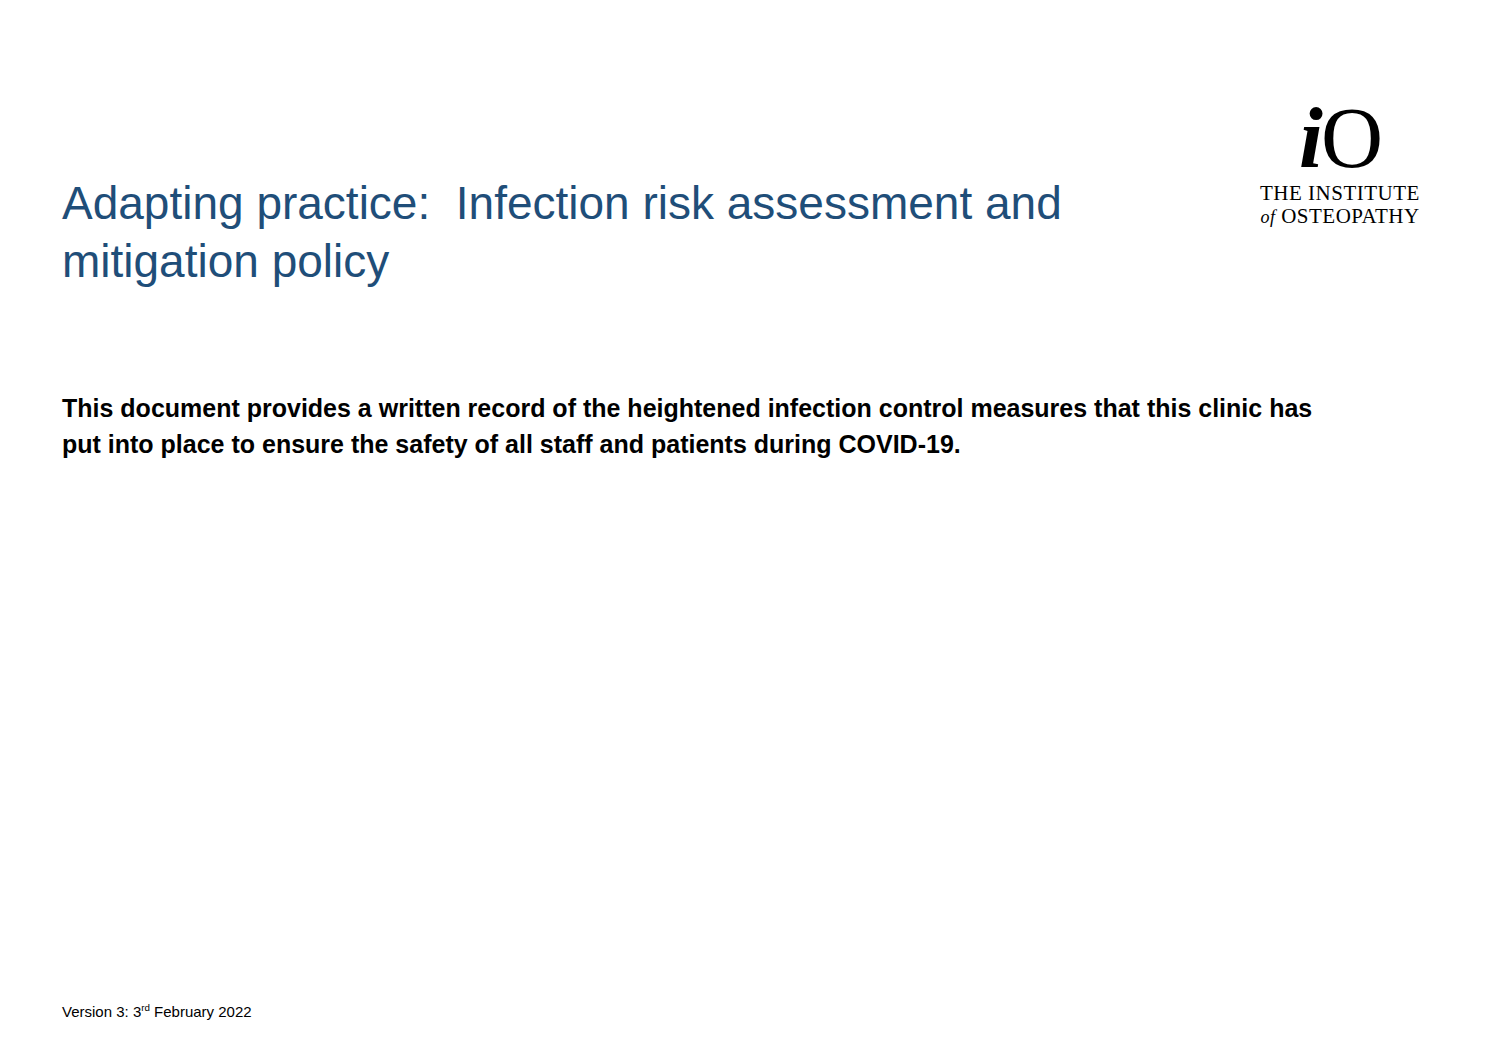i O
THE INSTITUTE
of OSTEOPATHY
Adapting practice: Infection risk assessment and mitigation policy
This document provides a written record of the heightened infection control measures that this clinic has put into place to ensure the safety of all staff and patients during COVID-19.
Version 3: 3rd February 2022